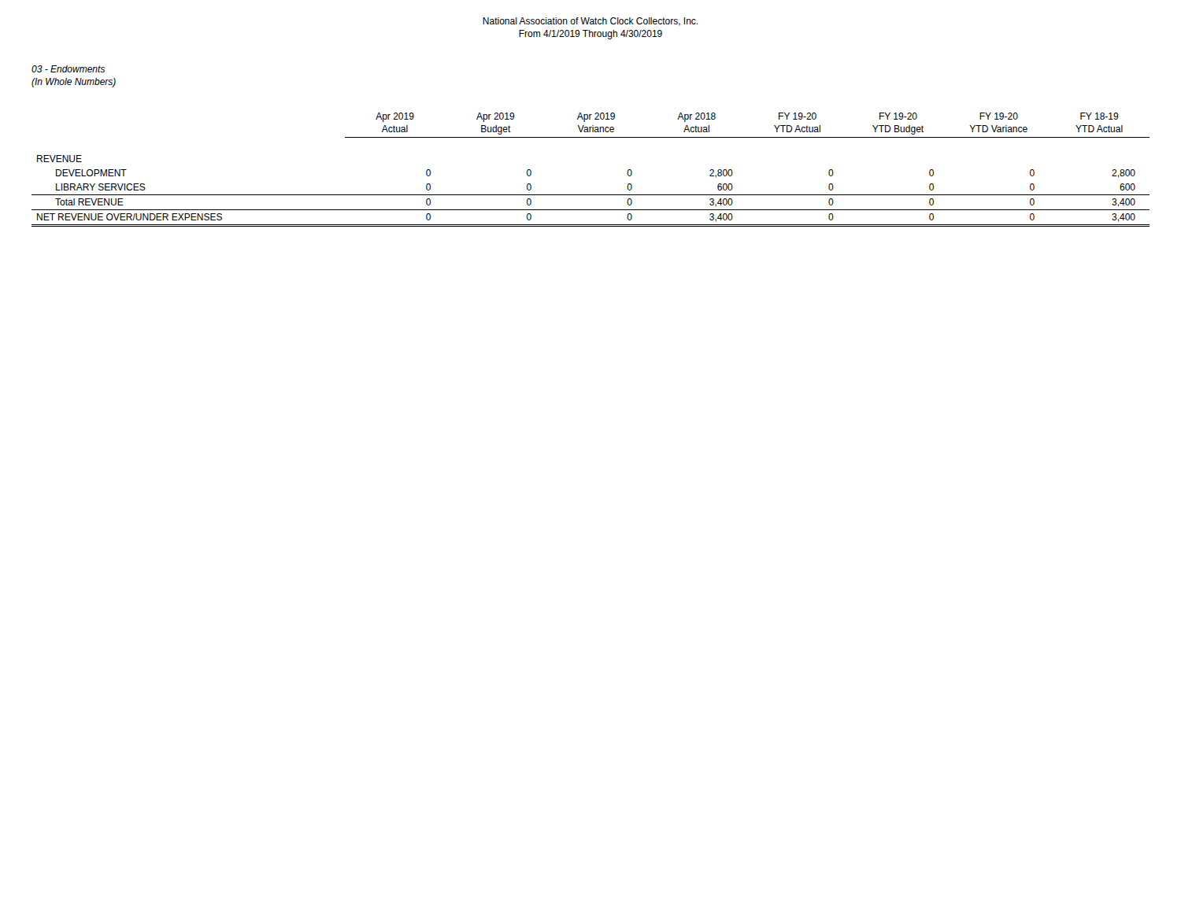National Association of Watch Clock Collectors, Inc.
From 4/1/2019 Through 4/30/2019
03 - Endowments
(In Whole Numbers)
| | Apr 2019 Actual | Apr 2019 Budget | Apr 2019 Variance | Apr 2018 Actual | FY 19-20 YTD Actual | FY 19-20 YTD Budget | FY 19-20 YTD Variance | FY 18-19 YTD Actual |
| --- | --- | --- | --- | --- | --- | --- | --- | --- |
| REVENUE | | | | | | | | |
| DEVELOPMENT | 0 | 0 | 0 | 2,800 | 0 | 0 | 0 | 2,800 |
| LIBRARY SERVICES | 0 | 0 | 0 | 600 | 0 | 0 | 0 | 600 |
| Total REVENUE | 0 | 0 | 0 | 3,400 | 0 | 0 | 0 | 3,400 |
| NET REVENUE OVER/UNDER EXPENSES | 0 | 0 | 0 | 3,400 | 0 | 0 | 0 | 3,400 |